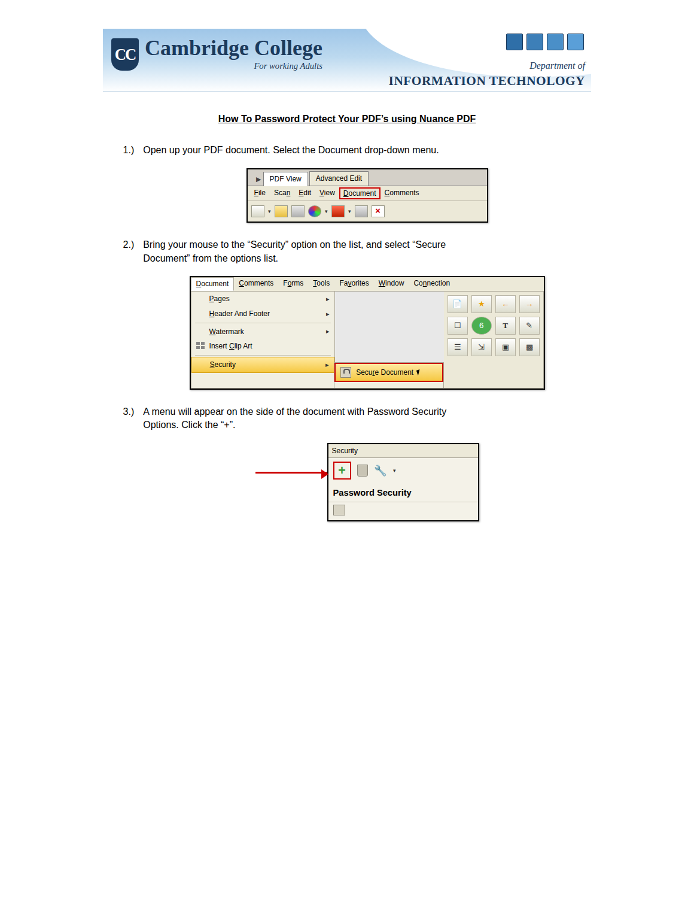CC
Cambridge College
For working Adults
Department of
INFORMATION TECHNOLOGY
How To Password Protect Your PDF’s using Nuance PDF
Open up your PDF document. Select the Document drop-down menu.
▶
PDF View
Advanced Edit
File Scan Edit View Document Comments
▾ ▾ ▾
Bring your mouse to the “Security” option on the list, and select “Secure Document” from the options list.
Document Comments Forms Tools Favorites Window Connection
Pages▸
Header And Footer▸
Watermark▸
Insert Clip Art
Security▸
Secure Document
📄
★
←
→
☐
6
T
✎
☰
⇲
▣
▩
A menu will appear on the side of the document with Password Security Options. Click the “+”.
Security
+
🔧
▾
Password Security